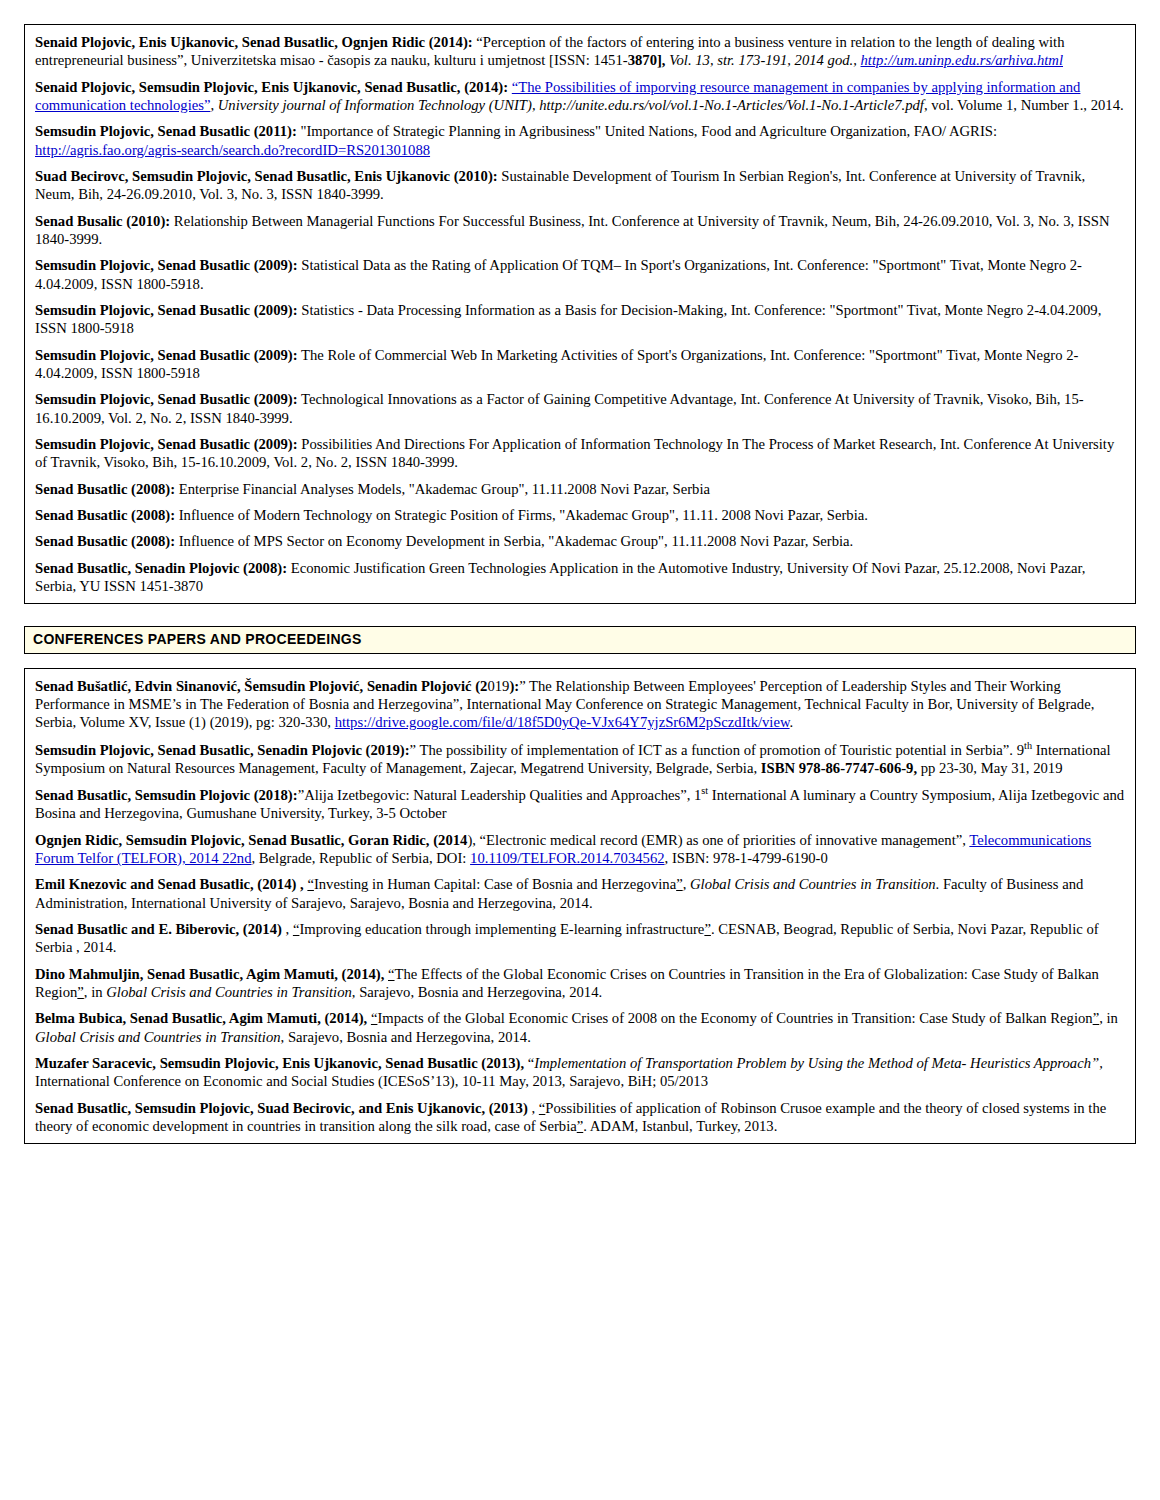Senaid Plojovic, Enis Ujkanovic, Senad Busatlic, Ognjen Ridic (2014): “Perception of the factors of entering into a business venture in relation to the length of dealing with entrepreneurial business”, Univerzitetska misao - časopis za nauku, kulturu i umjetnost [ISSN: 1451-3870], Vol. 13, str. 173-191, 2014 god., http://um.uninp.edu.rs/arhiva.html
Senaid Plojovic, Semsudin Plojovic, Enis Ujkanovic, Senad Busatlic, (2014): “The Possibilities of imporving resource management in companies by applying information and communication technologies”, University journal of Information Technology (UNIT), http://unite.edu.rs/vol/vol.1-No.1-Articles/Vol.1-No.1-Article7.pdf, vol. Volume 1, Number 1., 2014.
Semsudin Plojovic, Senad Busatlic (2011): "Importance of Strategic Planning in Agribusiness" United Nations, Food and Agriculture Organization, FAO/ AGRIS: http://agris.fao.org/agris-search/search.do?recordID=RS201301088
Suad Becirovc, Semsudin Plojovic, Senad Busatlic, Enis Ujkanovic (2010): Sustainable Development of Tourism In Serbian Region's, Int. Conference at University of Travnik, Neum, Bih, 24-26.09.2010, Vol. 3, No. 3, ISSN 1840-3999.
Senad Busalic (2010): Relationship Between Managerial Functions For Successful Business, Int. Conference at University of Travnik, Neum, Bih, 24-26.09.2010, Vol. 3, No. 3, ISSN 1840-3999.
Semsudin Plojovic, Senad Busatlic (2009): Statistical Data as the Rating of Application Of TQM– In Sport's Organizations, Int. Conference: "Sportmont" Tivat, Monte Negro 2-4.04.2009, ISSN 1800-5918.
Semsudin Plojovic, Senad Busatlic (2009): Statistics - Data Processing Information as a Basis for Decision-Making, Int. Conference: "Sportmont" Tivat, Monte Negro 2-4.04.2009, ISSN 1800-5918
Semsudin Plojovic, Senad Busatlic (2009): The Role of Commercial Web In Marketing Activities of Sport's Organizations, Int. Conference: "Sportmont" Tivat, Monte Negro 2-4.04.2009, ISSN 1800-5918
Semsudin Plojovic, Senad Busatlic (2009): Technological Innovations as a Factor of Gaining Competitive Advantage, Int. Conference At University of Travnik, Visoko, Bih, 15-16.10.2009, Vol. 2, No. 2, ISSN 1840-3999.
Semsudin Plojovic, Senad Busatlic (2009): Possibilities And Directions For Application of Information Technology In The Process of Market Research, Int. Conference At University of Travnik, Visoko, Bih, 15-16.10.2009, Vol. 2, No. 2, ISSN 1840-3999.
Senad Busatlic (2008): Enterprise Financial Analyses Models, "Akademac Group", 11.11.2008 Novi Pazar, Serbia
Senad Busatlic (2008): Influence of Modern Technology on Strategic Position of Firms, "Akademac Group", 11.11. 2008 Novi Pazar, Serbia.
Senad Busatlic (2008): Influence of MPS Sector on Economy Development in Serbia, "Akademac Group", 11.11.2008 Novi Pazar, Serbia.
Senad Busatlic, Senadin Plojovic (2008): Economic Justification Green Technologies Application in the Automotive Industry, University Of Novi Pazar, 25.12.2008, Novi Pazar, Serbia, YU ISSN 1451-3870
CONFERENCES PAPERS AND PROCEEDEINGS
Senad Bušatlić, Edvin Sinanović, Šemsudin Plojović, Senadin Plojović (2019):” The Relationship Between Employees' Perception of Leadership Styles and Their Working Performance in MSME’s in The Federation of Bosnia and Herzegovina”, International May Conference on Strategic Management, Technical Faculty in Bor, University of Belgrade, Serbia, Volume XV, Issue (1) (2019), pg: 320-330, https://drive.google.com/file/d/18f5D0yQe-VJx64Y7yjzSr6M2pSczdItk/view.
Semsudin Plojovic, Senad Busatlic, Senadin Plojovic (2019):” The possibility of implementation of ICT as a function of promotion of Touristic potential in Serbia”. 9th International Symposium on Natural Resources Management, Faculty of Management, Zajecar, Megatrend University, Belgrade, Serbia, ISBN 978-86-7747-606-9, pp 23-30, May 31, 2019
Senad Busatlic, Semsudin Plojovic (2018):”Alija Izetbegovic: Natural Leadership Qualities and Approaches”, 1st International A luminary a Country Symposium, Alija Izetbegovic and Bosina and Herzegovina, Gumushane University, Turkey, 3-5 October
Ognjen Ridic, Semsudin Plojovic, Senad Busatlic, Goran Ridic, (2014), “Electronic medical record (EMR) as one of priorities of innovative management”, Telecommunications Forum Telfor (TELFOR), 2014 22nd, Belgrade, Republic of Serbia, DOI: 10.1109/TELFOR.2014.7034562, ISBN: 978-1-4799-6190-0
Emil Knezovic and Senad Busatlic, (2014) , “Investing in Human Capital: Case of Bosnia and Herzegovina”, Global Crisis and Countries in Transition. Faculty of Business and Administration, International University of Sarajevo, Sarajevo, Bosnia and Herzegovina, 2014.
Senad Busatlic and E. Biberovic, (2014) , “Improving education through implementing E-learning infrastructure”. CESNAB, Beograd, Republic of Serbia, Novi Pazar, Republic of Serbia , 2014.
Dino Mahmuljin, Senad Busatlic, Agim Mamuti, (2014), “The Effects of the Global Economic Crises on Countries in Transition in the Era of Globalization: Case Study of Balkan Region”, in Global Crisis and Countries in Transition, Sarajevo, Bosnia and Herzegovina, 2014.
Belma Bubica, Senad Busatlic, Agim Mamuti, (2014), “Impacts of the Global Economic Crises of 2008 on the Economy of Countries in Transition: Case Study of Balkan Region”, in Global Crisis and Countries in Transition, Sarajevo, Bosnia and Herzegovina, 2014.
Muzafer Saracevic, Semsudin Plojovic, Enis Ujkanovic, Senad Busatlic (2013), “Implementation of Transportation Problem by Using the Method of Meta- Heuristics Approach”, International Conference on Economic and Social Studies (ICESoS’13), 10-11 May, 2013, Sarajevo, BiH; 05/2013
Senad Busatlic, Semsudin Plojovic, Suad Becirovic, and Enis Ujkanovic, (2013) , “Possibilities of application of Robinson Crusoe example and the theory of closed systems in the theory of economic development in countries in transition along the silk road, case of Serbia”. ADAM, Istanbul, Turkey, 2013.